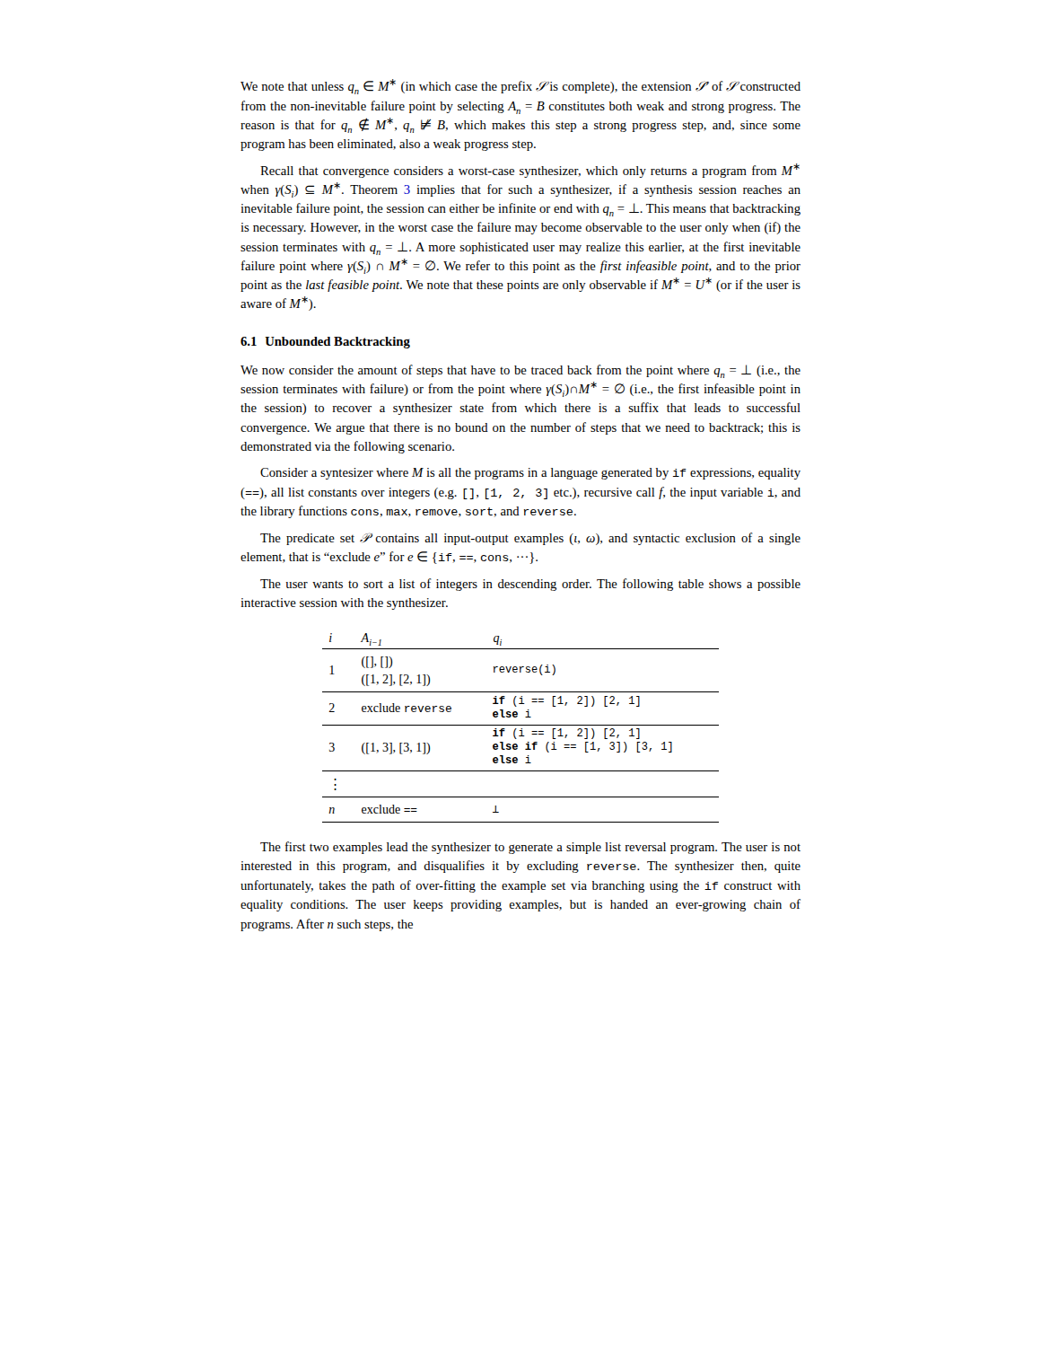We note that unless qn ∈ M∗ (in which case the prefix 𝒮 is complete), the extension 𝒮′ of 𝒮 constructed from the non-inevitable failure point by selecting An = B constitutes both weak and strong progress. The reason is that for qn ∉ M∗, qn ⊭̸ B, which makes this step a strong progress step, and, since some program has been eliminated, also a weak progress step.
Recall that convergence considers a worst-case synthesizer, which only returns a program from M∗ when γ(Si) ⊆ M∗. Theorem 3 implies that for such a synthesizer, if a synthesis session reaches an inevitable failure point, the session can either be infinite or end with qn = ⊥. This means that backtracking is necessary. However, in the worst case the failure may become observable to the user only when (if) the session terminates with qn = ⊥. A more sophisticated user may realize this earlier, at the first inevitable failure point where γ(Si) ∩ M∗ = ∅. We refer to this point as the first infeasible point, and to the prior point as the last feasible point. We note that these points are only observable if M∗ = U∗ (or if the user is aware of M∗).
6.1 Unbounded Backtracking
We now consider the amount of steps that have to be traced back from the point where qn = ⊥ (i.e., the session terminates with failure) or from the point where γ(Si)∩M∗ = ∅ (i.e., the first infeasible point in the session) to recover a synthesizer state from which there is a suffix that leads to successful convergence. We argue that there is no bound on the number of steps that we need to backtrack; this is demonstrated via the following scenario.
Consider a syntesizer where M is all the programs in a language generated by if expressions, equality (==), all list constants over integers (e.g. [], [1, 2, 3] etc.), recursive call f, the input variable i, and the library functions cons, max, remove, sort, and reverse.
The predicate set 𝒫 contains all input-output examples (ι, ω), and syntactic exclusion of a single element, that is “exclude e” for e ∈ {if, ==, cons, ···}.
The user wants to sort a list of integers in descending order. The following table shows a possible interactive session with the synthesizer.
| i | A i−1 | q i |
| --- | --- | --- |
| 1 | ([], []) ([1, 2], [2, 1]) | reverse(i) |
| 2 | exclude reverse | if (i == [1, 2]) [2, 1] else i |
| 3 | ([1, 3], [3, 1]) | if (i == [1, 2]) [2, 1] else if (i == [1, 3]) [3, 1] else i |
| ⋮ | | |
| n | exclude == | ⊥ |
The first two examples lead the synthesizer to generate a simple list reversal program. The user is not interested in this program, and disqualifies it by excluding reverse. The synthesizer then, quite unfortunately, takes the path of over-fitting the example set via branching using the if construct with equality conditions. The user keeps providing examples, but is handed an ever-growing chain of programs. After n such steps, the